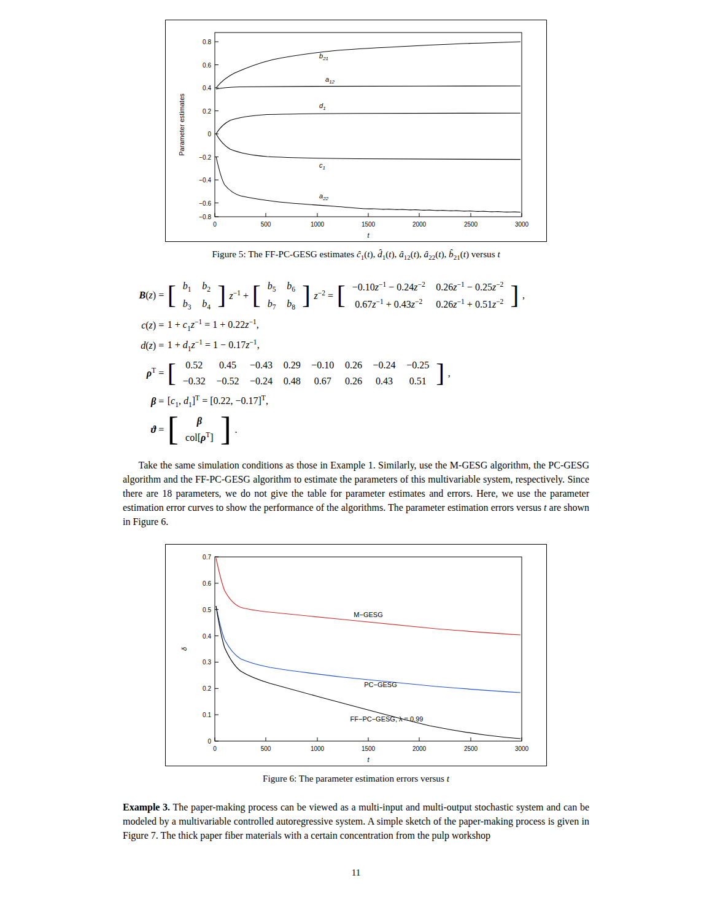0.8 0.6 0.4 0.2 0 −0.2 −0.4 −0.6 −0.8 0 500 1000 1500 2000 2500 3000 t Parameter estimates b21 a12 d1 c1 a22
Figure 5: The FF-PC-GESG estimates ĉ1(t), d̂1(t), â12(t), â22(t), b̂21(t) versus t
B(z) = [
| b 1 | b 2 |
| b 3 | b 4 |
] z−1 + [
| b 5 | b 6 |
| b 7 | b 8 |
] z−2 = [
| −0.10 z −1 − 0.24 z −2 | 0.26 z −1 − 0.25 z −2 |
| 0.67 z −1 + 0.43 z −2 | 0.26 z −1 + 0.51 z −2 |
] ,
c(z) = 1 + c1z−1 = 1 + 0.22z−1,
d(z) = 1 + d1z−1 = 1 − 0.17z−1,
ρT = [
| 0.52 | 0.45 | −0.43 | 0.29 | −0.10 | 0.26 | −0.24 | −0.25 |
| −0.32 | −0.52 | −0.24 | 0.48 | 0.67 | 0.26 | 0.43 | 0.51 |
] ,
β = [c1, d1]T = [0.22, −0.17]T,
ϑ = [
| β |
| col[ ρ T ] |
] .
Take the same simulation conditions as those in Example 1. Similarly, use the M-GESG algorithm, the PC-GESG algorithm and the FF-PC-GESG algorithm to estimate the parameters of this multivariable system, respectively. Since there are 18 parameters, we do not give the table for parameter estimates and errors. Here, we use the parameter estimation error curves to show the performance of the algorithms. The parameter estimation errors versus t are shown in Figure 6.
0.7 0.6 0.5 0.4 0.3 0.2 0.1 0 0 500 1000 1500 2000 2500 3000 t δ M−GESG PC−GESG FF−PC−GESG, λ = 0.99
Figure 6: The parameter estimation errors versus t
Example 3. The paper-making process can be viewed as a multi-input and multi-output stochastic system and can be modeled by a multivariable controlled autoregressive system. A simple sketch of the paper-making process is given in Figure 7. The thick paper fiber materials with a certain concentration from the pulp workshop
11